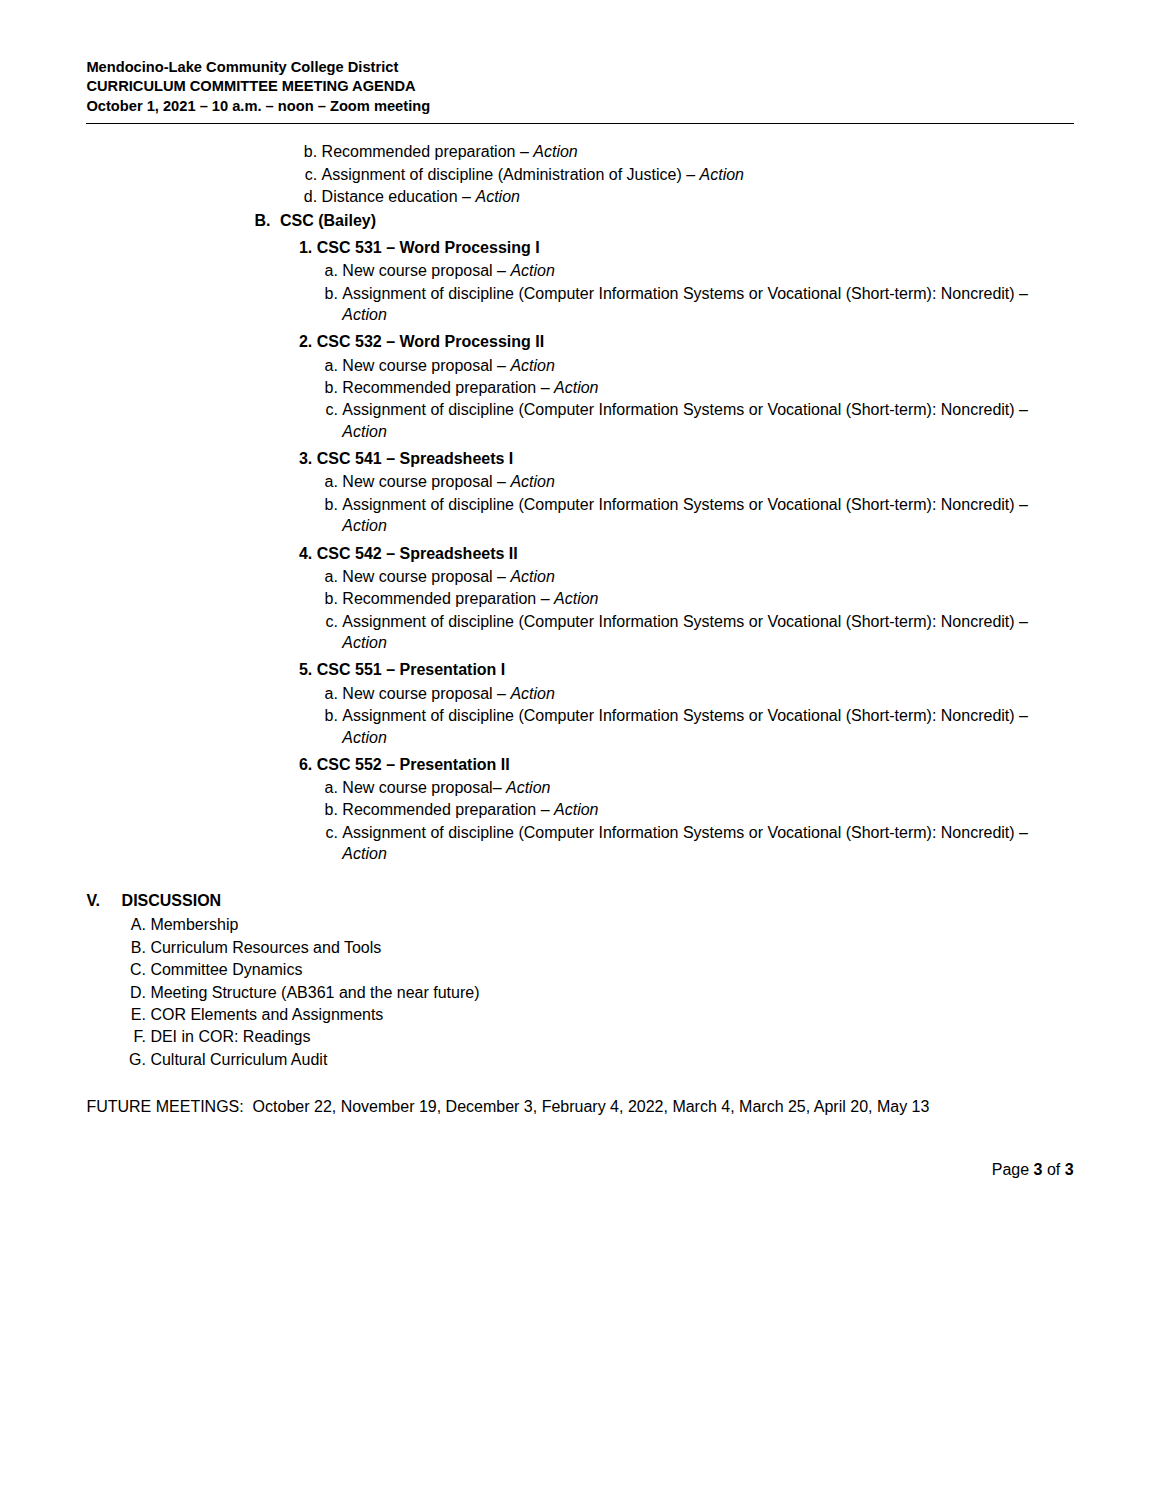Mendocino-Lake Community College District
CURRICULUM COMMITTEE MEETING AGENDA
October 1, 2021 – 10 a.m. – noon – Zoom meeting
Recommended preparation – Action
Assignment of discipline (Administration of Justice) – Action
Distance education – Action
B. CSC (Bailey)
CSC 531 – Word Processing I
New course proposal – Action
Assignment of discipline (Computer Information Systems or Vocational (Short-term): Noncredit) – Action
CSC 532 – Word Processing II
New course proposal – Action
Recommended preparation – Action
Assignment of discipline (Computer Information Systems or Vocational (Short-term): Noncredit) – Action
CSC 541 – Spreadsheets I
New course proposal – Action
Assignment of discipline (Computer Information Systems or Vocational (Short-term): Noncredit) – Action
CSC 542 – Spreadsheets II
New course proposal – Action
Recommended preparation – Action
Assignment of discipline (Computer Information Systems or Vocational (Short-term): Noncredit) – Action
CSC 551 – Presentation I
New course proposal – Action
Assignment of discipline (Computer Information Systems or Vocational (Short-term): Noncredit) – Action
CSC 552 – Presentation II
New course proposal– Action
Recommended preparation – Action
Assignment of discipline (Computer Information Systems or Vocational (Short-term): Noncredit) – Action
V. DISCUSSION
Membership
Curriculum Resources and Tools
Committee Dynamics
Meeting Structure (AB361 and the near future)
COR Elements and Assignments
DEI in COR: Readings
Cultural Curriculum Audit
FUTURE MEETINGS: October 22, November 19, December 3, February 4, 2022, March 4, March 25, April 20, May 13
Page 3 of 3